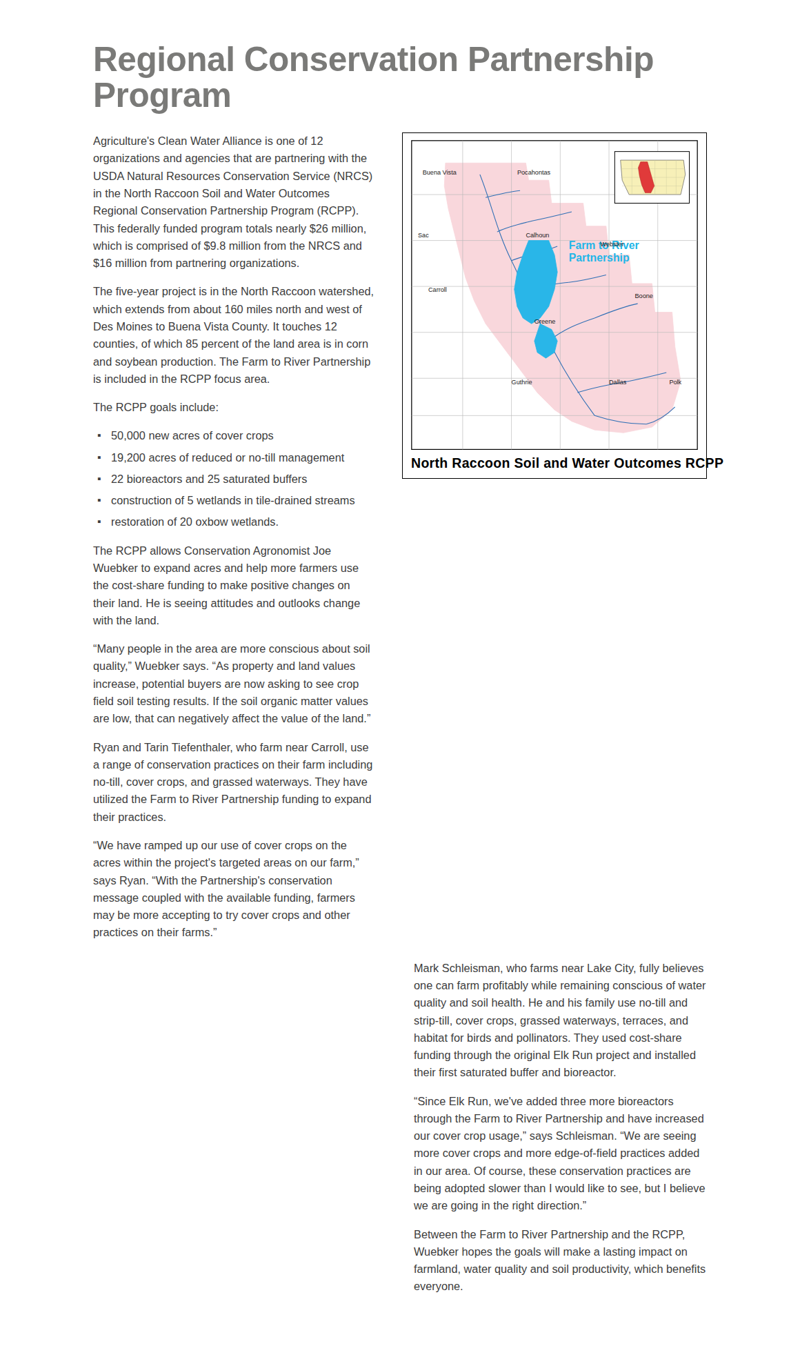Regional Conservation Partnership
Program
Agriculture's Clean Water Alliance is one of 12 organizations and agencies that are partnering with the USDA Natural Resources Conservation Service (NRCS) in the North Raccoon Soil and Water Outcomes Regional Conservation Partnership Program (RCPP). This federally funded program totals nearly $26 million, which is comprised of $9.8 million from the NRCS and $16 million from partnering organizations.
The five-year project is in the North Raccoon watershed, which extends from about 160 miles north and west of Des Moines to Buena Vista County. It touches 12 counties, of which 85 percent of the land area is in corn and soybean production. The Farm to River Partnership is included in the RCPP focus area.
The RCPP goals include:
50,000 new acres of cover crops
19,200 acres of reduced or no-till management
22 bioreactors and 25 saturated buffers
construction of 5 wetlands in tile-drained streams
restoration of 20 oxbow wetlands.
The RCPP allows Conservation Agronomist Joe Wuebker to expand acres and help more farmers use the cost-share funding to make positive changes on their land. He is seeing attitudes and outlooks change with the land.
“Many people in the area are more conscious about soil quality,” Wuebker says. “As property and land values increase, potential buyers are now asking to see crop field soil testing results. If the soil organic matter values are low, that can negatively affect the value of the land.”
Ryan and Tarin Tiefenthaler, who farm near Carroll, use a range of conservation practices on their farm including no-till, cover crops, and grassed waterways. They have utilized the Farm to River Partnership funding to expand their practices.
“We have ramped up our use of cover crops on the acres within the project's targeted areas on our farm,” says Ryan. “With the Partnership's conservation message coupled with the available funding, farmers may be more accepting to try cover crops and other practices on their farms.”
Farm to River Partnership Buena Vista Pocahontas Sac Calhoun Webster Carroll Boone Greene Guthrie Dallas Polk
North Raccoon Soil and Water Outcomes RCPP
Mark Schleisman, who farms near Lake City, fully believes one can farm profitably while remaining conscious of water quality and soil health. He and his family use no-till and strip-till, cover crops, grassed waterways, terraces, and habitat for birds and pollinators. They used cost-share funding through the original Elk Run project and installed their first saturated buffer and bioreactor.
“Since Elk Run, we've added three more bioreactors through the Farm to River Partnership and have increased our cover crop usage,” says Schleisman. “We are seeing more cover crops and more edge-of-field practices added in our area. Of course, these conservation practices are being adopted slower than I would like to see, but I believe we are going in the right direction.”
Between the Farm to River Partnership and the RCPP, Wuebker hopes the goals will make a lasting impact on farmland, water quality and soil productivity, which benefits everyone.